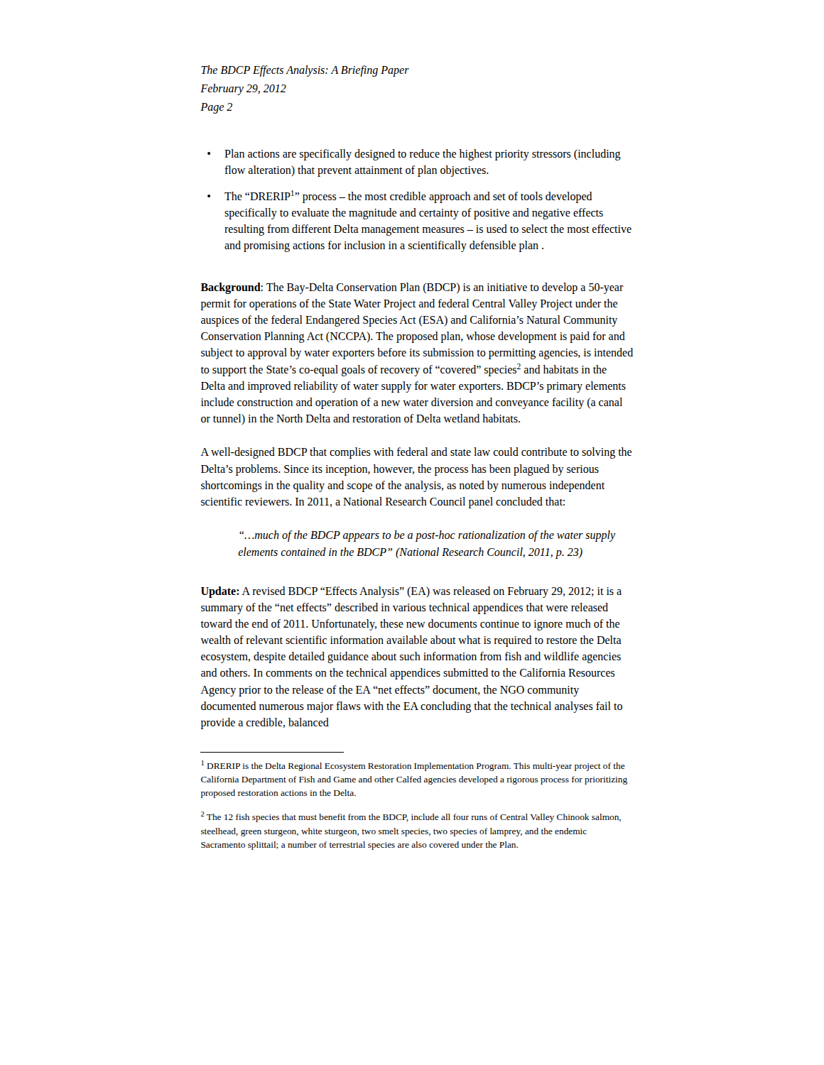The BDCP Effects Analysis: A Briefing Paper
February 29, 2012
Page 2
Plan actions are specifically designed to reduce the highest priority stressors (including flow alteration) that prevent attainment of plan objectives.
The “DRERIP1” process – the most credible approach and set of tools developed specifically to evaluate the magnitude and certainty of positive and negative effects resulting from different Delta management measures – is used to select the most effective and promising actions for inclusion in a scientifically defensible plan .
Background: The Bay-Delta Conservation Plan (BDCP) is an initiative to develop a 50-year permit for operations of the State Water Project and federal Central Valley Project under the auspices of the federal Endangered Species Act (ESA) and California’s Natural Community Conservation Planning Act (NCCPA). The proposed plan, whose development is paid for and subject to approval by water exporters before its submission to permitting agencies, is intended to support the State’s co-equal goals of recovery of “covered” species2 and habitats in the Delta and improved reliability of water supply for water exporters. BDCP’s primary elements include construction and operation of a new water diversion and conveyance facility (a canal or tunnel) in the North Delta and restoration of Delta wetland habitats.
A well-designed BDCP that complies with federal and state law could contribute to solving the Delta’s problems. Since its inception, however, the process has been plagued by serious shortcomings in the quality and scope of the analysis, as noted by numerous independent scientific reviewers. In 2011, a National Research Council panel concluded that:
“…much of the BDCP appears to be a post-hoc rationalization of the water supply elements contained in the BDCP” (National Research Council, 2011, p. 23)
Update: A revised BDCP “Effects Analysis” (EA) was released on February 29, 2012; it is a summary of the “net effects” described in various technical appendices that were released toward the end of 2011. Unfortunately, these new documents continue to ignore much of the wealth of relevant scientific information available about what is required to restore the Delta ecosystem, despite detailed guidance about such information from fish and wildlife agencies and others. In comments on the technical appendices submitted to the California Resources Agency prior to the release of the EA “net effects” document, the NGO community documented numerous major flaws with the EA concluding that the technical analyses fail to provide a credible, balanced
1 DRERIP is the Delta Regional Ecosystem Restoration Implementation Program. This multi-year project of the California Department of Fish and Game and other Calfed agencies developed a rigorous process for prioritizing proposed restoration actions in the Delta.
2 The 12 fish species that must benefit from the BDCP, include all four runs of Central Valley Chinook salmon, steelhead, green sturgeon, white sturgeon, two smelt species, two species of lamprey, and the endemic Sacramento splittail; a number of terrestrial species are also covered under the Plan.